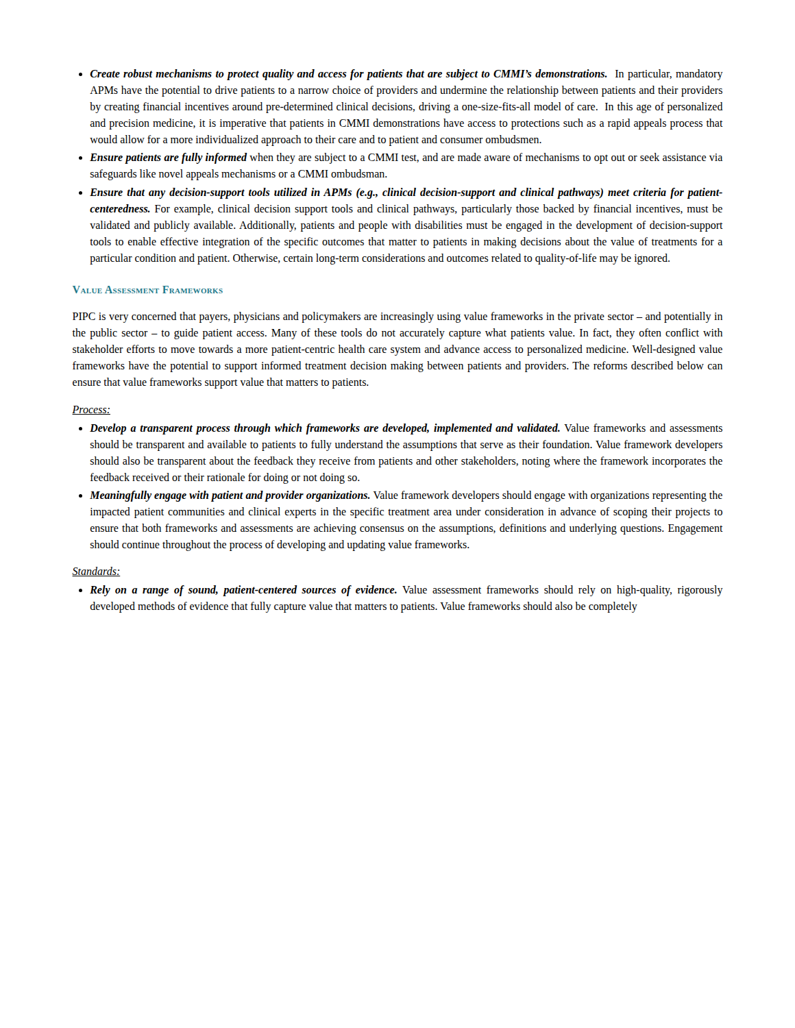Create robust mechanisms to protect quality and access for patients that are subject to CMMI’s demonstrations. In particular, mandatory APMs have the potential to drive patients to a narrow choice of providers and undermine the relationship between patients and their providers by creating financial incentives around pre-determined clinical decisions, driving a one-size-fits-all model of care. In this age of personalized and precision medicine, it is imperative that patients in CMMI demonstrations have access to protections such as a rapid appeals process that would allow for a more individualized approach to their care and to patient and consumer ombudsmen.
Ensure patients are fully informed when they are subject to a CMMI test, and are made aware of mechanisms to opt out or seek assistance via safeguards like novel appeals mechanisms or a CMMI ombudsman.
Ensure that any decision-support tools utilized in APMs (e.g., clinical decision-support and clinical pathways) meet criteria for patient-centeredness. For example, clinical decision support tools and clinical pathways, particularly those backed by financial incentives, must be validated and publicly available. Additionally, patients and people with disabilities must be engaged in the development of decision-support tools to enable effective integration of the specific outcomes that matter to patients in making decisions about the value of treatments for a particular condition and patient. Otherwise, certain long-term considerations and outcomes related to quality-of-life may be ignored.
Value Assessment Frameworks
PIPC is very concerned that payers, physicians and policymakers are increasingly using value frameworks in the private sector – and potentially in the public sector – to guide patient access. Many of these tools do not accurately capture what patients value. In fact, they often conflict with stakeholder efforts to move towards a more patient-centric health care system and advance access to personalized medicine. Well-designed value frameworks have the potential to support informed treatment decision making between patients and providers. The reforms described below can ensure that value frameworks support value that matters to patients.
Process:
Develop a transparent process through which frameworks are developed, implemented and validated. Value frameworks and assessments should be transparent and available to patients to fully understand the assumptions that serve as their foundation. Value framework developers should also be transparent about the feedback they receive from patients and other stakeholders, noting where the framework incorporates the feedback received or their rationale for doing or not doing so.
Meaningfully engage with patient and provider organizations. Value framework developers should engage with organizations representing the impacted patient communities and clinical experts in the specific treatment area under consideration in advance of scoping their projects to ensure that both frameworks and assessments are achieving consensus on the assumptions, definitions and underlying questions. Engagement should continue throughout the process of developing and updating value frameworks.
Standards:
Rely on a range of sound, patient-centered sources of evidence. Value assessment frameworks should rely on high-quality, rigorously developed methods of evidence that fully capture value that matters to patients. Value frameworks should also be completely